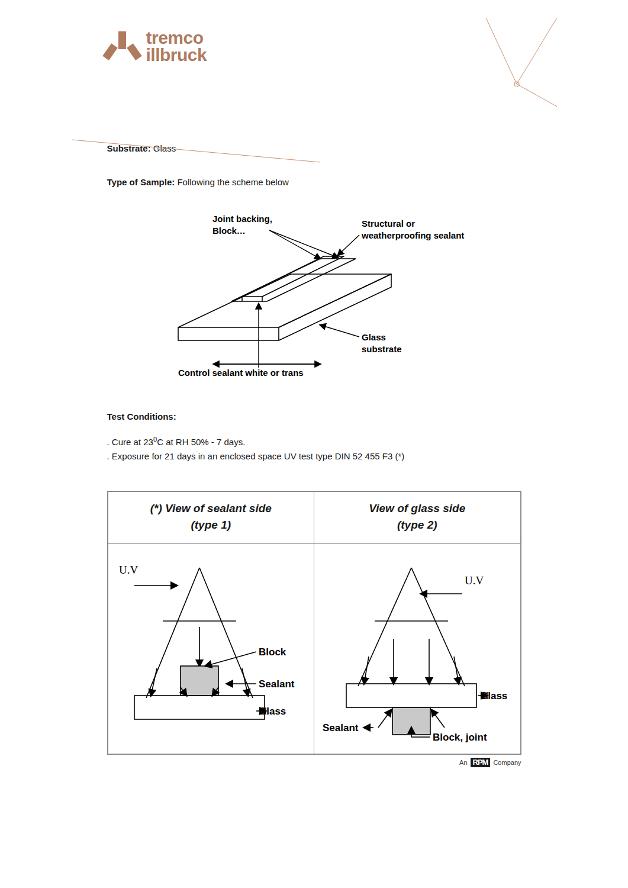tremco
illbruck
Substrate: Glass
Type of Sample: Following the scheme below
Joint backing, Block… Structural or weatherproofing sealant Glass substrate Control sealant white or trans
Test Conditions:
Cure at 230C at RH 50% - 7 days.
Exposure for 21 days in an enclosed space UV test type DIN 52 455 F3 (*)
| (*) View of sealant side (type 1) | View of glass side (type 2) |
| --- | --- |
| U.V Block Sealant Glass | U.V Glass Sealant Block, joint |
An RPM Company